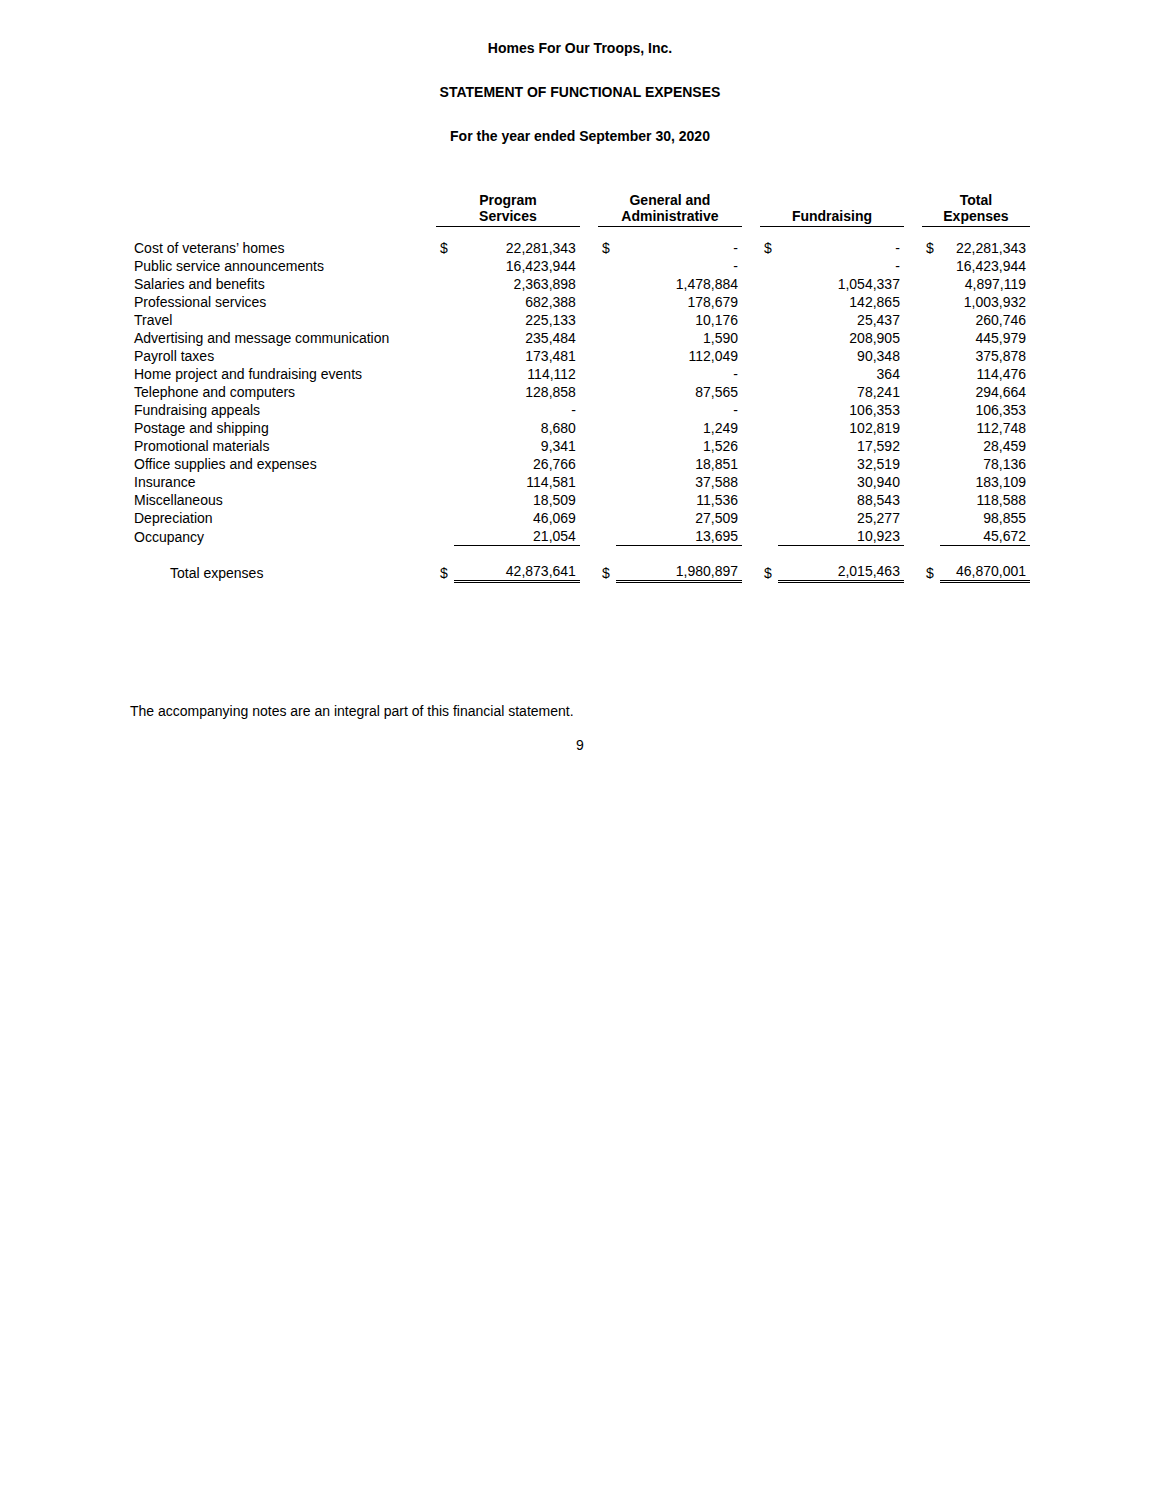Homes For Our Troops, Inc.
STATEMENT OF FUNCTIONAL EXPENSES
For the year ended September 30, 2020
| | Program Services | | General and Administrative | | Fundraising | | Total Expenses |
| --- | --- | --- | --- | --- | --- | --- | --- |
| Cost of veterans’ homes | $ | 22,281,343 | | $ | - | | $ | - | | $ | 22,281,343 |
| Public service announcements | | 16,423,944 | | | - | | | - | | | 16,423,944 |
| Salaries and benefits | | 2,363,898 | | | 1,478,884 | | | 1,054,337 | | | 4,897,119 |
| Professional services | | 682,388 | | | 178,679 | | | 142,865 | | | 1,003,932 |
| Travel | | 225,133 | | | 10,176 | | | 25,437 | | | 260,746 |
| Advertising and message communication | | 235,484 | | | 1,590 | | | 208,905 | | | 445,979 |
| Payroll taxes | | 173,481 | | | 112,049 | | | 90,348 | | | 375,878 |
| Home project and fundraising events | | 114,112 | | | - | | | 364 | | | 114,476 |
| Telephone and computers | | 128,858 | | | 87,565 | | | 78,241 | | | 294,664 |
| Fundraising appeals | | - | | | - | | | 106,353 | | | 106,353 |
| Postage and shipping | | 8,680 | | | 1,249 | | | 102,819 | | | 112,748 |
| Promotional materials | | 9,341 | | | 1,526 | | | 17,592 | | | 28,459 |
| Office supplies and expenses | | 26,766 | | | 18,851 | | | 32,519 | | | 78,136 |
| Insurance | | 114,581 | | | 37,588 | | | 30,940 | | | 183,109 |
| Miscellaneous | | 18,509 | | | 11,536 | | | 88,543 | | | 118,588 |
| Depreciation | | 46,069 | | | 27,509 | | | 25,277 | | | 98,855 |
| Occupancy | | 21,054 | | | 13,695 | | | 10,923 | | | 45,672 |
| Total expenses | $ | 42,873,641 | | $ | 1,980,897 | | $ | 2,015,463 | | $ | 46,870,001 |
The accompanying notes are an integral part of this financial statement.
9